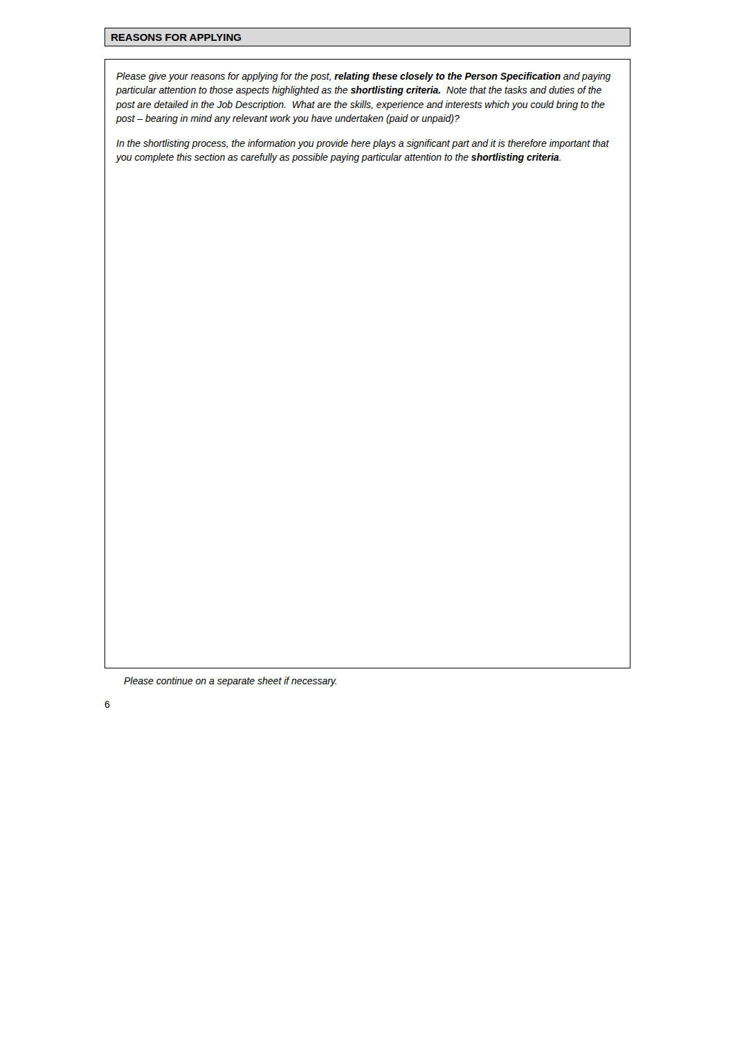REASONS FOR APPLYING
Please give your reasons for applying for the post, relating these closely to the Person Specification and paying particular attention to those aspects highlighted as the shortlisting criteria. Note that the tasks and duties of the post are detailed in the Job Description. What are the skills, experience and interests which you could bring to the post – bearing in mind any relevant work you have undertaken (paid or unpaid)?
In the shortlisting process, the information you provide here plays a significant part and it is therefore important that you complete this section as carefully as possible paying particular attention to the shortlisting criteria.
Please continue on a separate sheet if necessary.
6